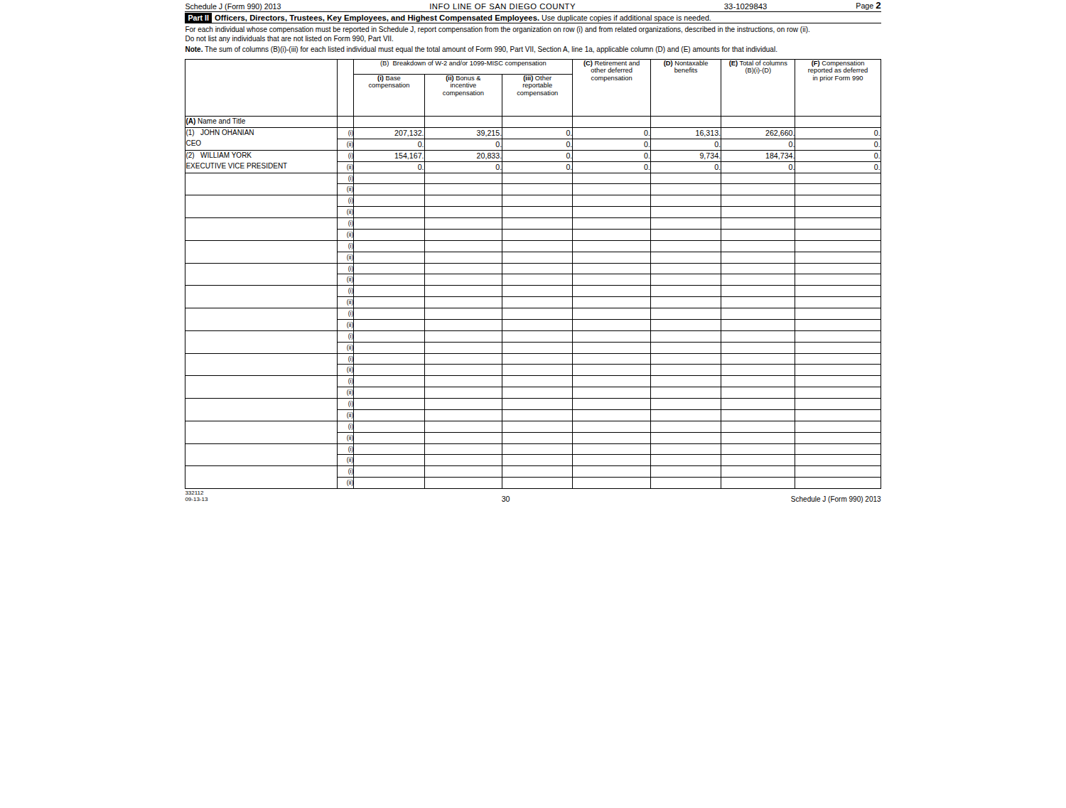Schedule J (Form 990) 2013
INFO LINE OF SAN DIEGO COUNTY
33-1029843
Page 2
Part II
Officers, Directors, Trustees, Key Employees, and Highest Compensated Employees. Use duplicate copies if additional space is needed.
For each individual whose compensation must be reported in Schedule J, report compensation from the organization on row (i) and from related organizations, described in the instructions, on row (ii).
Do not list any individuals that are not listed on Form 990, Part VII.
Note. The sum of columns (B)(i)-(iii) for each listed individual must equal the total amount of Form 990, Part VII, Section A, line 1a, applicable column (D) and (E) amounts for that individual.
| | | (B) Breakdown of W-2 and/or 1099-MISC compensation | (C) Retirement and other deferred compensation | (D) Nontaxable benefits | (E) Total of columns (B)(i)-(D) | (F) Compensation reported as deferred in prior Form 990 |
| --- | --- | --- | --- | --- | --- | --- |
| (i) Base compensation | (ii) Bonus & incentive compensation | (iii) Other reportable compensation |
| (A) Name and Title | | | | | | | | |
| (1) JOHN OHANIAN | (i) | 207,132. | 39,215. | 0. | 0. | 16,313. | 262,660. | 0. |
| CEO | (ii) | 0. | 0. | 0. | 0. | 0. | 0. | 0. |
| (2) WILLIAM YORK | (i) | 154,167. | 20,833. | 0. | 0. | 9,734. | 184,734. | 0. |
| EXECUTIVE VICE PRESIDENT | (ii) | 0. | 0. | 0. | 0. | 0. | 0. | 0. |
| | (i) | | | | | | | |
| | (ii) | | | | | | | |
| | (i) | | | | | | | |
| | (ii) | | | | | | | |
| | (i) | | | | | | | |
| | (ii) | | | | | | | |
| | (i) | | | | | | | |
| | (ii) | | | | | | | |
| | (i) | | | | | | | |
| | (ii) | | | | | | | |
| | (i) | | | | | | | |
| | (ii) | | | | | | | |
| | (i) | | | | | | | |
| | (ii) | | | | | | | |
| | (i) | | | | | | | |
| | (ii) | | | | | | | |
| | (i) | | | | | | | |
| | (ii) | | | | | | | |
| | (i) | | | | | | | |
| | (ii) | | | | | | | |
| | (i) | | | | | | | |
| | (ii) | | | | | | | |
| | (i) | | | | | | | |
| | (ii) | | | | | | | |
| | (i) | | | | | | | |
| | (ii) | | | | | | | |
| | (i) | | | | | | | |
| | (ii) | | | | | | | |
332112
09-13-13
30
Schedule J (Form 990) 2013